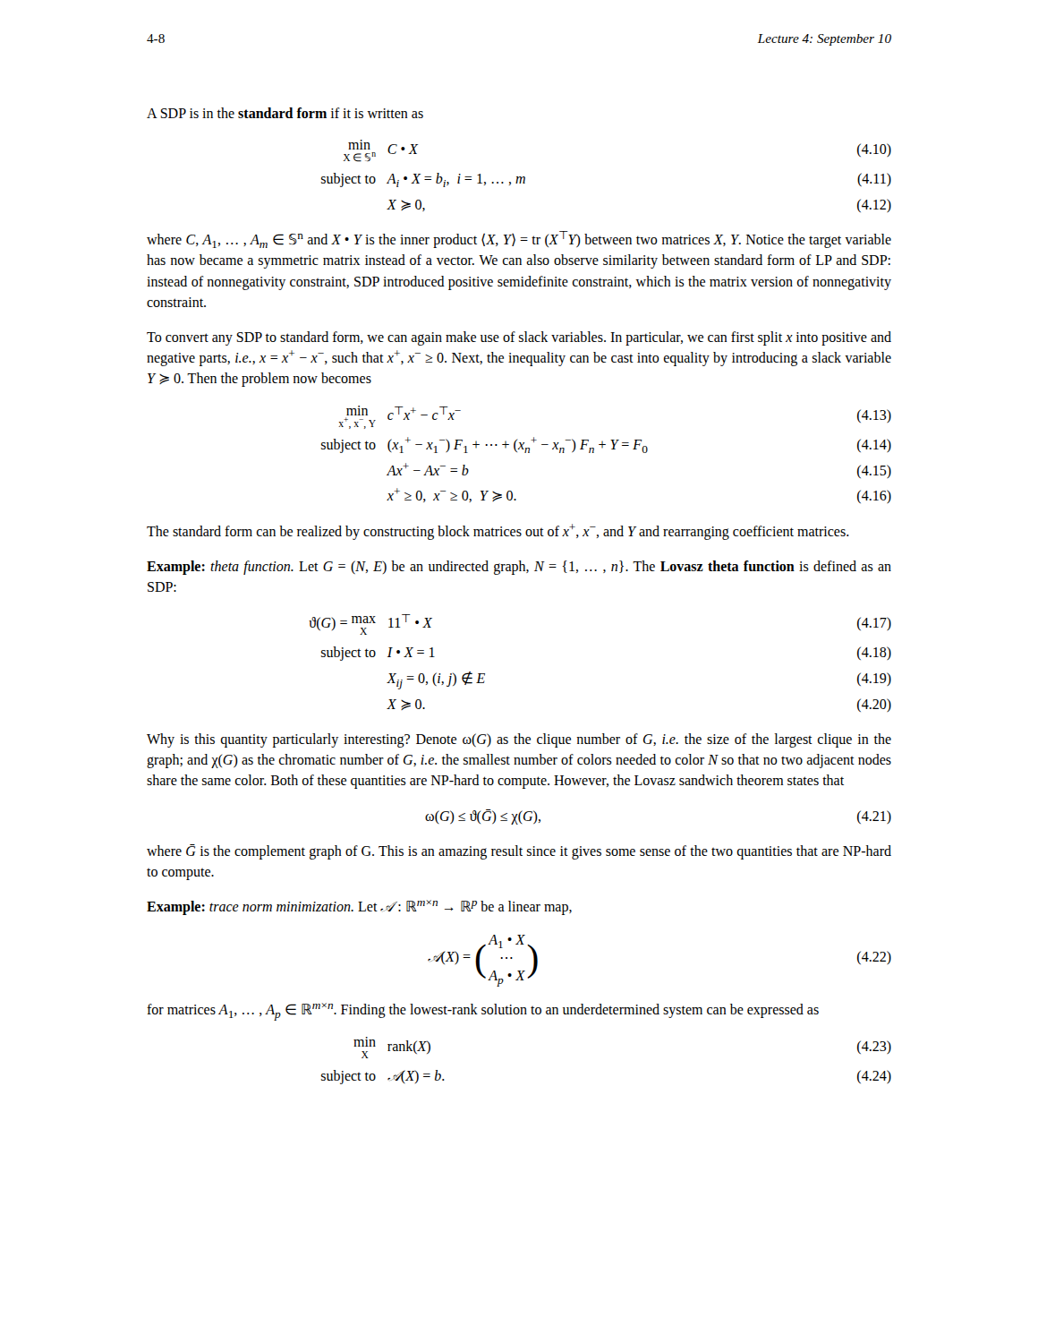4-8
Lecture 4: September 10
A SDP is in the standard form if it is written as
minX ∈ 𝕊n
C • X
(4.10)
subject to
Ai • X = bi, i = 1, … , m
(4.11)
X ≽ 0,
(4.12)
where C, A1, … , Am ∈ 𝕊n and X • Y is the inner product ⟨X, Y⟩ = tr (X⊤Y) between two matrices X, Y. Notice the target variable has now became a symmetric matrix instead of a vector. We can also observe similarity between standard form of LP and SDP: instead of nonnegativity constraint, SDP introduced positive semidefinite constraint, which is the matrix version of nonnegativity constraint.
To convert any SDP to standard form, we can again make use of slack variables. In particular, we can first split x into positive and negative parts, i.e., x = x+ − x−, such that x+, x− ≥ 0. Next, the inequality can be cast into equality by introducing a slack variable Y ≽ 0. Then the problem now becomes
minx+, x−, Y
c⊤x+ − c⊤x−
(4.13)
subject to
(x1+ − x1−) F1 + ⋯ + (xn+ − xn−) Fn + Y = F0
(4.14)
Ax+ − Ax− = b
(4.15)
x+ ≥ 0, x− ≥ 0, Y ≽ 0.
(4.16)
The standard form can be realized by constructing block matrices out of x+, x−, and Y and rearranging coefficient matrices.
Example: theta function. Let G = (N, E) be an undirected graph, N = {1, … , n}. The Lovasz theta function is defined as an SDP:
ϑ(G) = maxX
11⊤ • X
(4.17)
subject to
I • X = 1
(4.18)
Xij = 0, (i, j) ∉ E
(4.19)
X ≽ 0.
(4.20)
Why is this quantity particularly interesting? Denote ω(G) as the clique number of G, i.e. the size of the largest clique in the graph; and χ(G) as the chromatic number of G, i.e. the smallest number of colors needed to color N so that no two adjacent nodes share the same color. Both of these quantities are NP-hard to compute. However, the Lovasz sandwich theorem states that
ω(G) ≤ ϑ(Ḡ) ≤ χ(G),
(4.21)
where Ḡ is the complement graph of G. This is an amazing result since it gives some sense of the two quantities that are NP-hard to compute.
Example: trace norm minimization. Let 𝒜 : ℝm×n → ℝp be a linear map,
𝒜(X) = ( A1 • X ⋯ Ap • X )
(4.22)
for matrices A1, … , Ap ∈ ℝm×n. Finding the lowest-rank solution to an underdetermined system can be expressed as
minX
rank(X)
(4.23)
subject to
𝒜(X) = b.
(4.24)